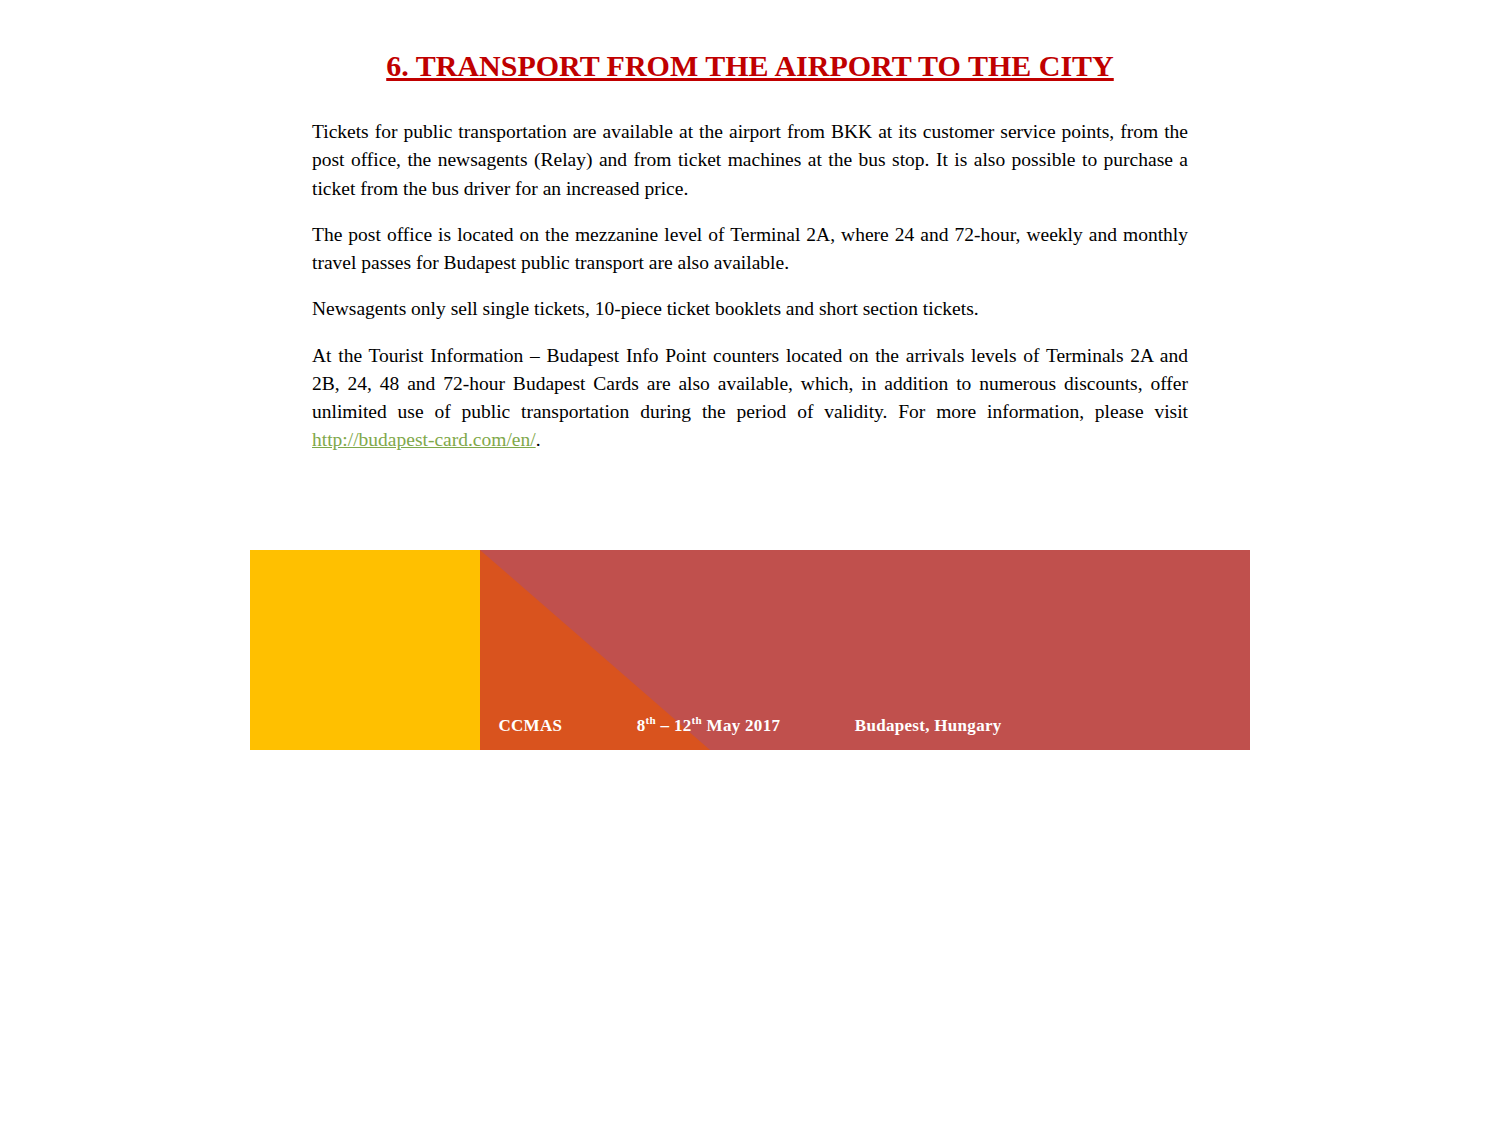6. TRANSPORT FROM THE AIRPORT TO THE CITY
Tickets for public transportation are available at the airport from BKK at its customer service points, from the post office, the newsagents (Relay) and from ticket machines at the bus stop. It is also possible to purchase a ticket from the bus driver for an increased price.
The post office is located on the mezzanine level of Terminal 2A, where 24 and 72-hour, weekly and monthly travel passes for Budapest public transport are also available.
Newsagents only sell single tickets, 10-piece ticket booklets and short section tickets.
At the Tourist Information – Budapest Info Point counters located on the arrivals levels of Terminals 2A and 2B, 24, 48 and 72-hour Budapest Cards are also available, which, in addition to numerous discounts, offer unlimited use of public transportation during the period of validity. For more information, please visit http://budapest-card.com/en/.
CCMAS 8th – 12th May 2017 Budapest, Hungary